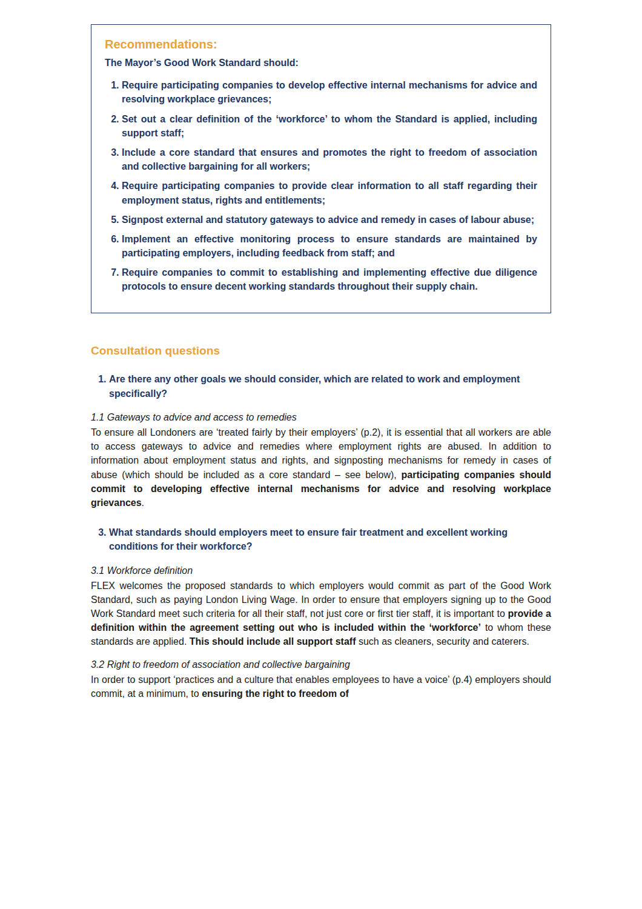Recommendations:
The Mayor’s Good Work Standard should:
Require participating companies to develop effective internal mechanisms for advice and resolving workplace grievances;
Set out a clear definition of the ‘workforce’ to whom the Standard is applied, including support staff;
Include a core standard that ensures and promotes the right to freedom of association and collective bargaining for all workers;
Require participating companies to provide clear information to all staff regarding their employment status, rights and entitlements;
Signpost external and statutory gateways to advice and remedy in cases of labour abuse;
Implement an effective monitoring process to ensure standards are maintained by participating employers, including feedback from staff; and
Require companies to commit to establishing and implementing effective due diligence protocols to ensure decent working standards throughout their supply chain.
Consultation questions
Are there any other goals we should consider, which are related to work and employment specifically?
1.1 Gateways to advice and access to remedies
To ensure all Londoners are ‘treated fairly by their employers’ (p.2), it is essential that all workers are able to access gateways to advice and remedies where employment rights are abused. In addition to information about employment status and rights, and signposting mechanisms for remedy in cases of abuse (which should be included as a core standard – see below), participating companies should commit to developing effective internal mechanisms for advice and resolving workplace grievances.
What standards should employers meet to ensure fair treatment and excellent working conditions for their workforce?
3.1 Workforce definition
FLEX welcomes the proposed standards to which employers would commit as part of the Good Work Standard, such as paying London Living Wage. In order to ensure that employers signing up to the Good Work Standard meet such criteria for all their staff, not just core or first tier staff, it is important to provide a definition within the agreement setting out who is included within the ‘workforce’ to whom these standards are applied. This should include all support staff such as cleaners, security and caterers.
3.2 Right to freedom of association and collective bargaining
In order to support ‘practices and a culture that enables employees to have a voice’ (p.4) employers should commit, at a minimum, to ensuring the right to freedom of